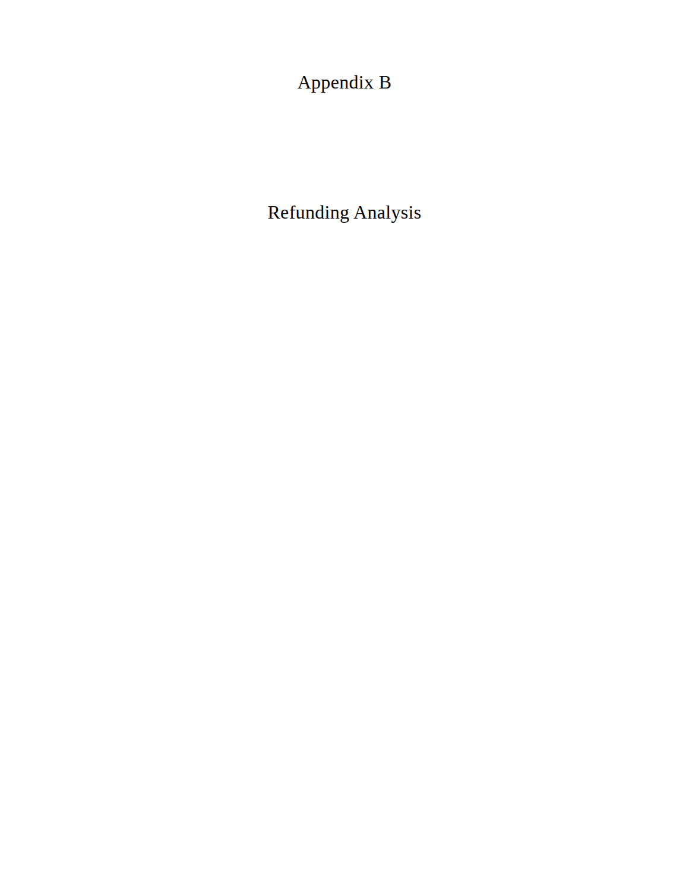Appendix B
Refunding Analysis